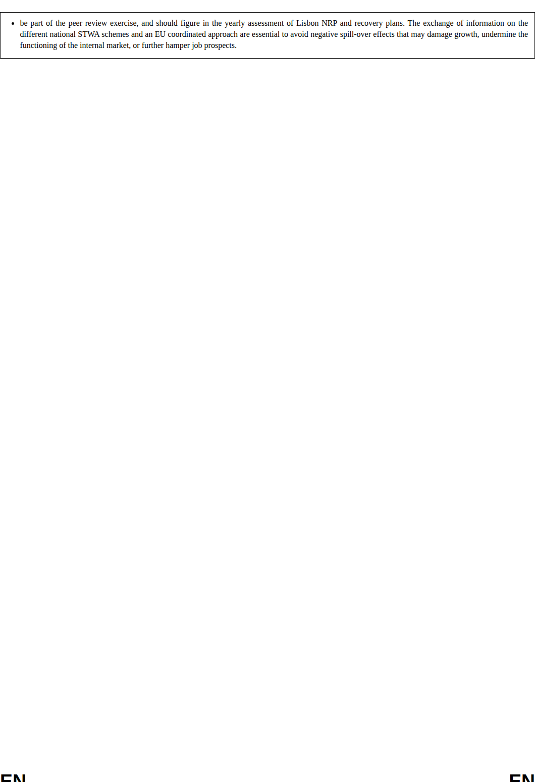be part of the peer review exercise, and should figure in the yearly assessment of Lisbon NRP and recovery plans. The exchange of information on the different national STWA schemes and an EU coordinated approach are essential to avoid negative spill-over effects that may damage growth, undermine the functioning of the internal market, or further hamper job prospects.
EN 14 EN